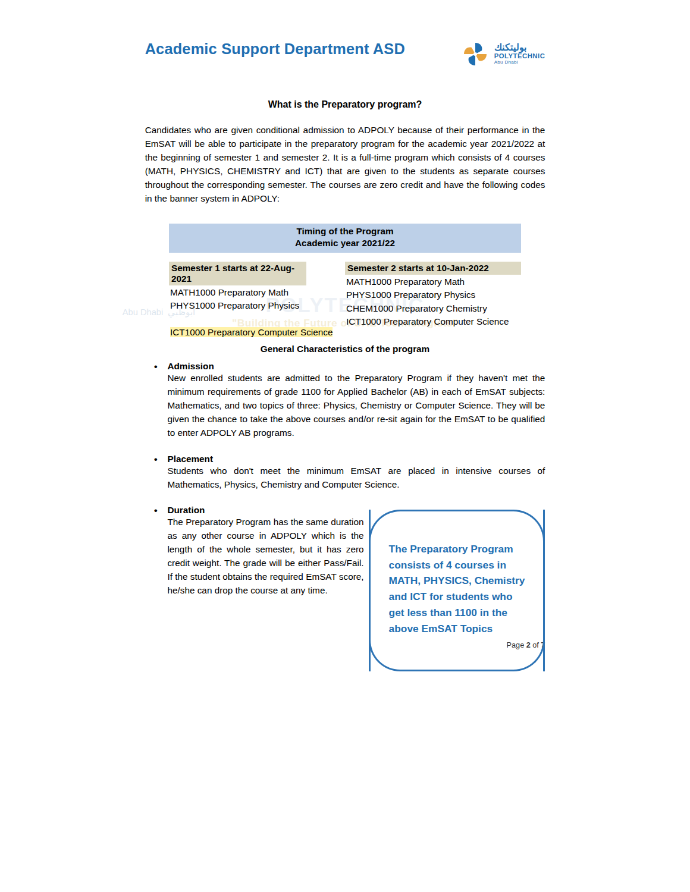POLYTECHNIC
"Building the Future of UAE Technologists"
Abu Dhabi أبوظبي
Academic Support Department ASD
بوليتكنك
POLYTECHNIC
Abu Dhabi
What is the Preparatory program?
Candidates who are given conditional admission to ADPOLY because of their performance in the EmSAT will be able to participate in the preparatory program for the academic year 2021/2022 at the beginning of semester 1 and semester 2. It is a full-time program which consists of 4 courses (MATH, PHYSICS, CHEMISTRY and ICT) that are given to the students as separate courses throughout the corresponding semester. The courses are zero credit and have the following codes in the banner system in ADPOLY:
Timing of the Program
Academic year 2021/22
Semester 1 starts at 22-Aug-2021
MATH1000 Preparatory Math
PHYS1000 Preparatory Physics
ICT1000 Preparatory Computer Science
Semester 2 starts at 10-Jan-2022
MATH1000 Preparatory Math
PHYS1000 Preparatory Physics
CHEM1000 Preparatory Chemistry
ICT1000 Preparatory Computer Science
General Characteristics of the program
Admission
New enrolled students are admitted to the Preparatory Program if they haven't met the minimum requirements of grade 1100 for Applied Bachelor (AB) in each of EmSAT subjects: Mathematics, and two topics of three: Physics, Chemistry or Computer Science. They will be given the chance to take the above courses and/or re-sit again for the EmSAT to be qualified to enter ADPOLY AB programs.
Placement
Students who don't meet the minimum EmSAT are placed in intensive courses of Mathematics, Physics, Chemistry and Computer Science.
Duration
The Preparatory Program has the same duration as any other course in ADPOLY which is the length of the whole semester, but it has zero credit weight. The grade will be either Pass/Fail. If the student obtains the required EmSAT score, he/she can drop the course at any time.
The Preparatory Program consists of 4 courses in MATH, PHYSICS, Chemistry and ICT for students who get less than 1100 in the above EmSAT Topics
Page 2 of 7